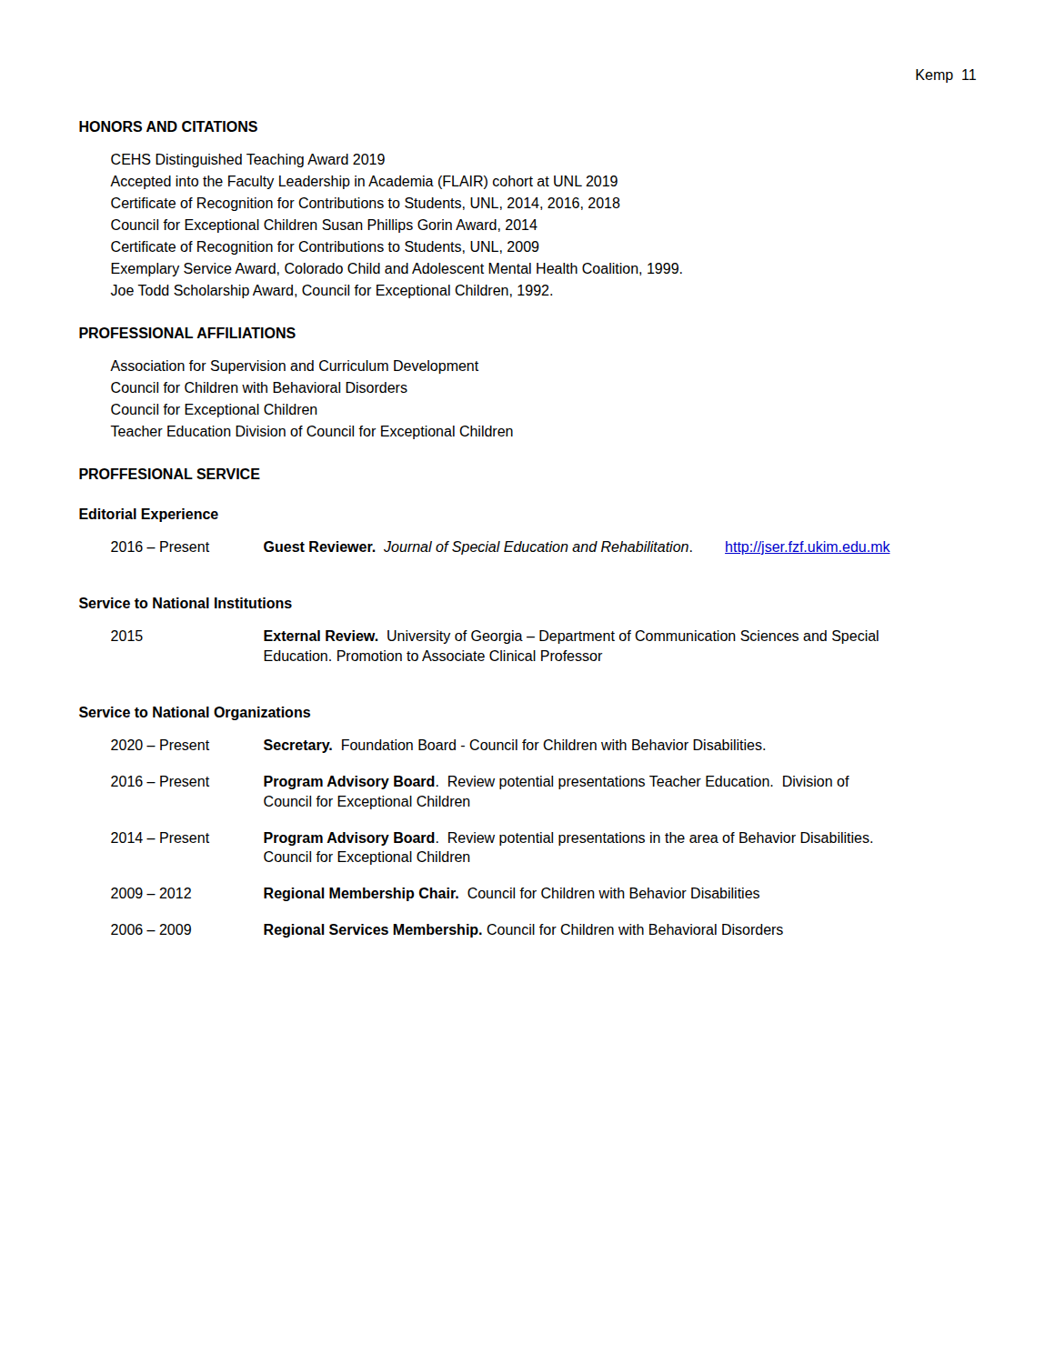Kemp 11
Honors and Citations
CEHS Distinguished Teaching Award 2019
Accepted into the Faculty Leadership in Academia (FLAIR) cohort at UNL 2019
Certificate of Recognition for Contributions to Students, UNL, 2014, 2016, 2018
Council for Exceptional Children Susan Phillips Gorin Award, 2014
Certificate of Recognition for Contributions to Students, UNL, 2009
Exemplary Service Award, Colorado Child and Adolescent Mental Health Coalition, 1999.
Joe Todd Scholarship Award, Council for Exceptional Children, 1992.
Professional Affiliations
Association for Supervision and Curriculum Development
Council for Children with Behavioral Disorders
Council for Exceptional Children
Teacher Education Division of Council for Exceptional Children
Proffesional Service
Editorial Experience
| 2016 – Present | Guest Reviewer. Journal of Special Education and Rehabilitation . http://jser.fzf.ukim.edu.mk |
Service to National Institutions
| 2015 | External Review. University of Georgia – Department of Communication Sciences and Special Education. Promotion to Associate Clinical Professor |
Service to National Organizations
| 2020 – Present | Secretary. Foundation Board - Council for Children with Behavior Disabilities. |
| 2016 – Present | Program Advisory Board . Review potential presentations Teacher Education. Division of Council for Exceptional Children |
| 2014 – Present | Program Advisory Board . Review potential presentations in the area of Behavior Disabilities. Council for Exceptional Children |
| 2009 – 2012 | Regional Membership Chair. Council for Children with Behavior Disabilities |
| 2006 – 2009 | Regional Services Membership. Council for Children with Behavioral Disorders |